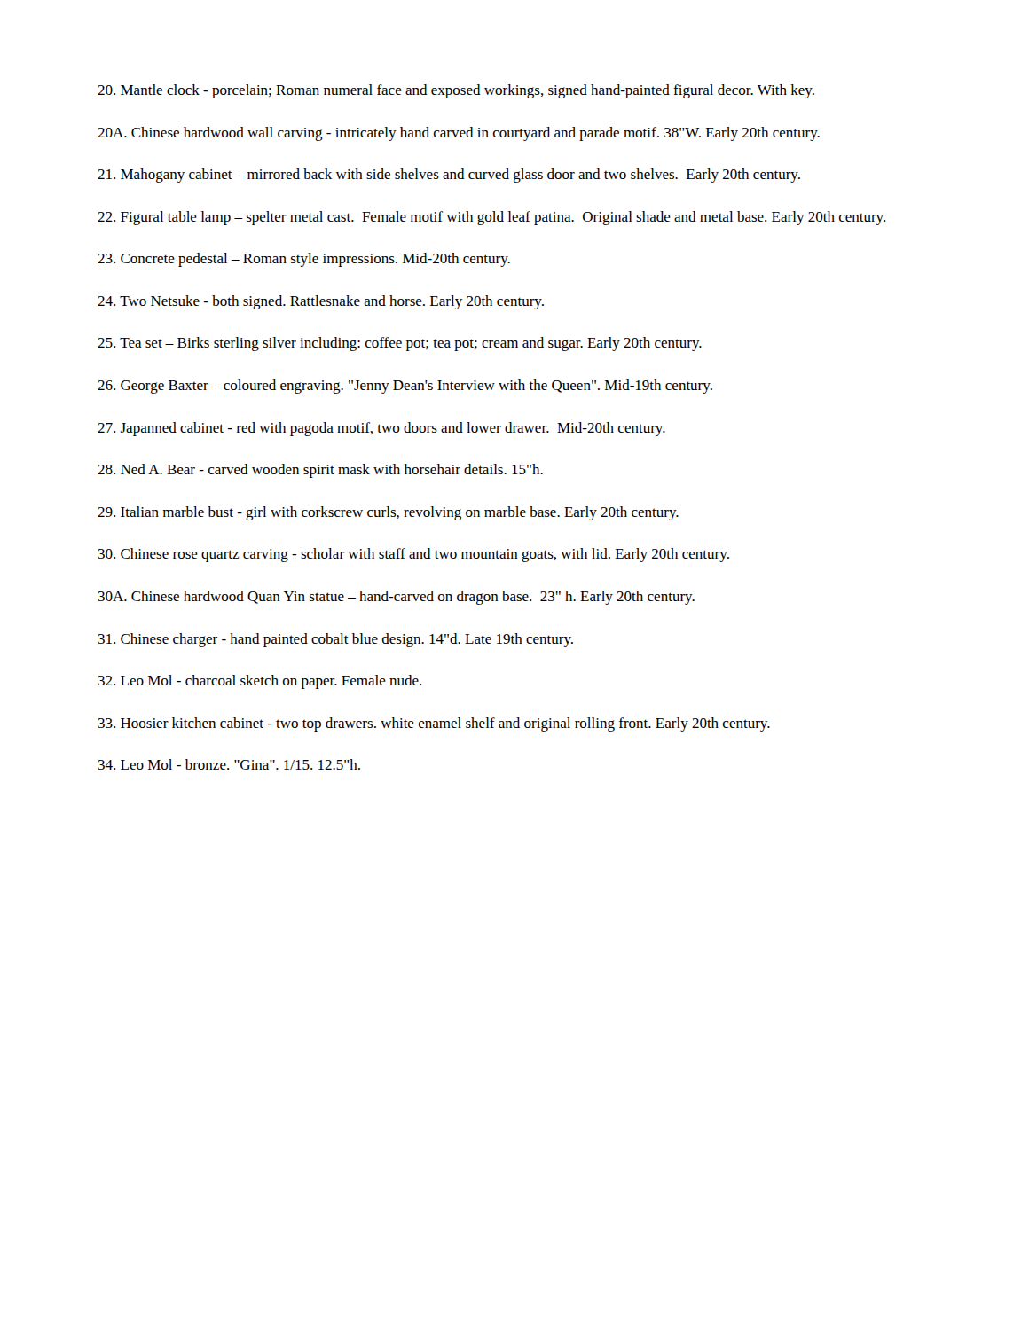20. Mantle clock - porcelain; Roman numeral face and exposed workings, signed hand-painted figural decor. With key.
20A. Chinese hardwood wall carving - intricately hand carved in courtyard and parade motif. 38"W. Early 20th century.
21. Mahogany cabinet – mirrored back with side shelves and curved glass door and two shelves. Early 20th century.
22. Figural table lamp – spelter metal cast. Female motif with gold leaf patina. Original shade and metal base. Early 20th century.
23. Concrete pedestal – Roman style impressions. Mid-20th century.
24. Two Netsuke - both signed. Rattlesnake and horse. Early 20th century.
25. Tea set – Birks sterling silver including: coffee pot; tea pot; cream and sugar. Early 20th century.
26. George Baxter – coloured engraving. "Jenny Dean's Interview with the Queen". Mid-19th century.
27. Japanned cabinet - red with pagoda motif, two doors and lower drawer. Mid-20th century.
28. Ned A. Bear - carved wooden spirit mask with horsehair details. 15"h.
29. Italian marble bust - girl with corkscrew curls, revolving on marble base. Early 20th century.
30. Chinese rose quartz carving - scholar with staff and two mountain goats, with lid. Early 20th century.
30A. Chinese hardwood Quan Yin statue – hand-carved on dragon base. 23" h. Early 20th century.
31. Chinese charger - hand painted cobalt blue design. 14"d. Late 19th century.
32. Leo Mol - charcoal sketch on paper. Female nude.
33. Hoosier kitchen cabinet - two top drawers. white enamel shelf and original rolling front. Early 20th century.
34. Leo Mol - bronze. "Gina". 1/15. 12.5"h.